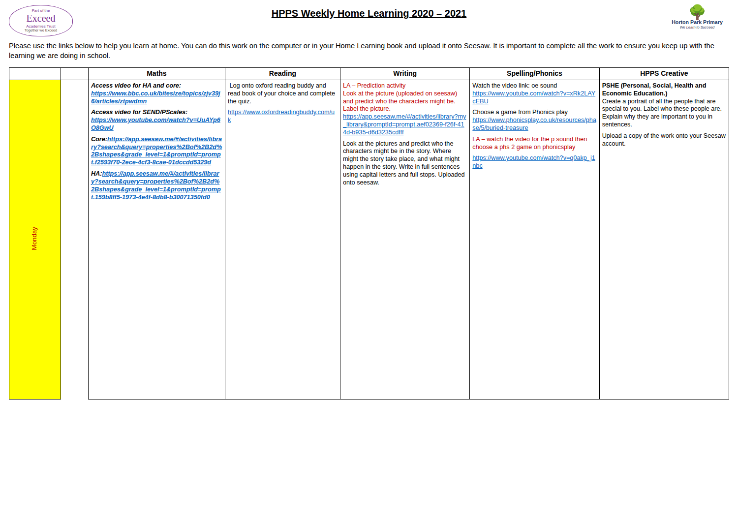Part of the Exceed Academies Trust Together we Exceed
HPPS Weekly Home Learning 2020 – 2021
🌳
Horton Park Primary We Learn to Succeed
Please use the links below to help you learn at home. You can do this work on the computer or in your Home Learning book and upload it onto Seesaw. It is important to complete all the work to ensure you keep up with the learning we are doing in school.
| | | Maths | Reading | Writing | Spelling/Phonics | HPPS Creative |
| --- | --- | --- | --- | --- | --- | --- |
| Monday | | Access video for HA and core: https://www.bbc.co.uk/bitesize/topics/zjv39j6/articles/ztpwdmn Access video for SEND/PScales: https://www.youtube.com/watch?v=UuAYp6O8GwU Core: https://app.seesaw.me/#/activities/library?search&query=properties%2Bof%2B2d%2Bshapes&grade_level=1&promptId=prompt.f2593f70-2ece-4cf3-8cae-01dccdd5329d HA: https://app.seesaw.me/#/activities/library?search&query=properties%2Bof%2B2d%2Bshapes&grade_level=1&promptId=prompt.159b8ff5-1973-4e4f-8db8-b30071350fd0 | Log onto oxford reading buddy and read book of your choice and complete the quiz. https://www.oxfordreadingbuddy.com/uk | LA – Prediction activity Look at the picture (uploaded on seesaw) and predict who the characters might be. Label the picture. https://app.seesaw.me/#/activities/library?my_library&promptId=prompt.aef02369-f26f-414d-b935-d6d3235cdfff Look at the pictures and predict who the characters might be in the story. Where might the story take place, and what might happen in the story. Write in full sentences using capital letters and full stops. Uploaded onto seesaw. | Watch the video link: oe sound https://www.youtube.com/watch?v=xRk2LAYcEBU Choose a game from Phonics play https://www.phonicsplay.co.uk/resources/phase/5/buried-treasure LA – watch the video for the p sound then choose a phs 2 game on phonicsplay https://www.youtube.com/watch?v=q0akp_j1nbc | PSHE (Personal, Social, Health and Economic Education.) Create a portrait of all the people that are special to you. Label who these people are. Explain why they are important to you in sentences. Upload a copy of the work onto your Seesaw account. |